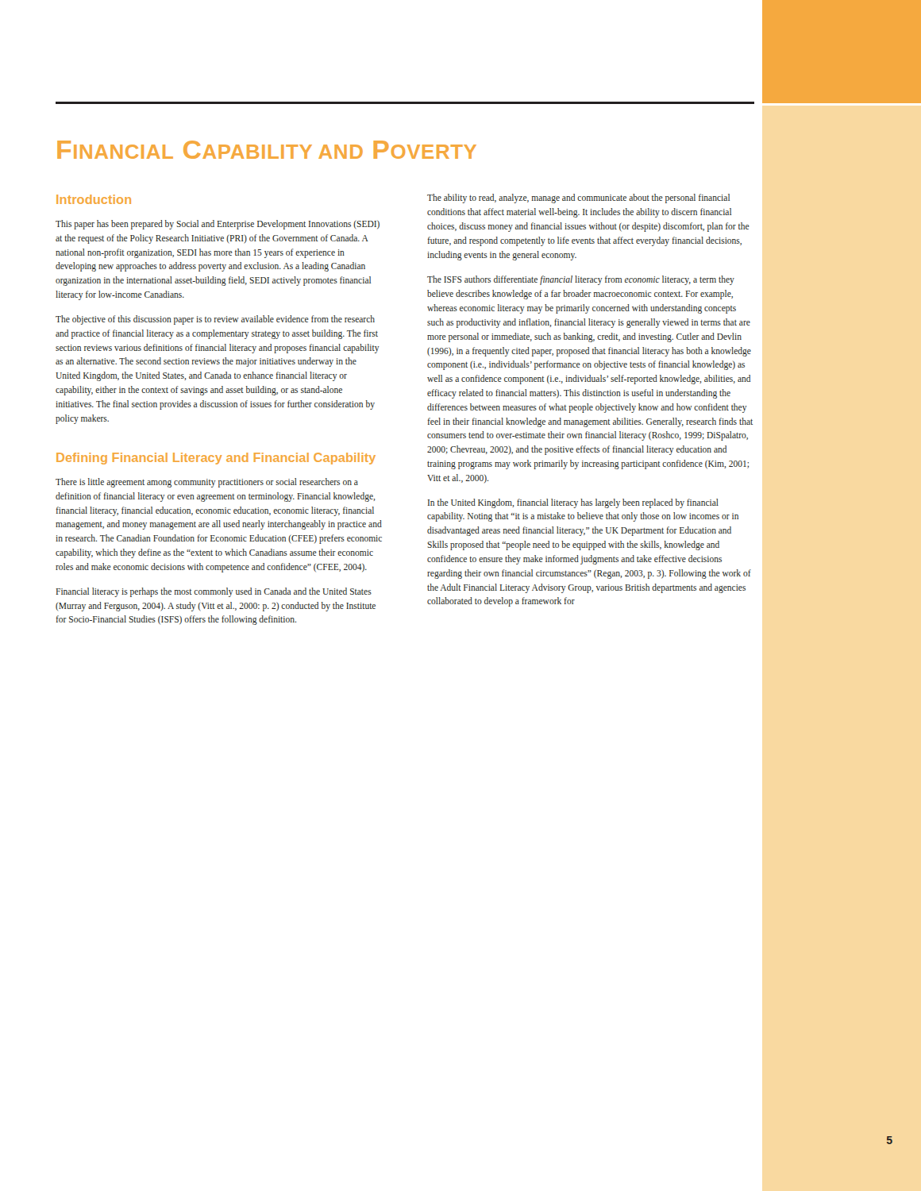FINANCIAL CAPABILITY AND POVERTY
Introduction
This paper has been prepared by Social and Enterprise Development Innovations (SEDI) at the request of the Policy Research Initiative (PRI) of the Government of Canada. A national non-profit organization, SEDI has more than 15 years of experience in developing new approaches to address poverty and exclusion. As a leading Canadian organization in the international asset-building field, SEDI actively promotes financial literacy for low-income Canadians.
The objective of this discussion paper is to review available evidence from the research and practice of financial literacy as a complementary strategy to asset building. The first section reviews various definitions of financial literacy and proposes financial capability as an alternative. The second section reviews the major initiatives underway in the United Kingdom, the United States, and Canada to enhance financial literacy or capability, either in the context of savings and asset building, or as stand-alone initiatives. The final section provides a discussion of issues for further consideration by policy makers.
Defining Financial Literacy and Financial Capability
There is little agreement among community practitioners or social researchers on a definition of financial literacy or even agreement on terminology. Financial knowledge, financial literacy, financial education, economic education, economic literacy, financial management, and money management are all used nearly interchangeably in practice and in research. The Canadian Foundation for Economic Education (CFEE) prefers economic capability, which they define as the “extent to which Canadians assume their economic roles and make economic decisions with competence and confidence” (CFEE, 2004).
Financial literacy is perhaps the most commonly used in Canada and the United States (Murray and Ferguson, 2004). A study (Vitt et al., 2000: p. 2) conducted by the Institute for Socio-Financial Studies (ISFS) offers the following definition.
The ability to read, analyze, manage and communicate about the personal financial conditions that affect material well-being. It includes the ability to discern financial choices, discuss money and financial issues without (or despite) discomfort, plan for the future, and respond competently to life events that affect everyday financial decisions, including events in the general economy.
The ISFS authors differentiate financial literacy from economic literacy, a term they believe describes knowledge of a far broader macroeconomic context. For example, whereas economic literacy may be primarily concerned with understanding concepts such as productivity and inflation, financial literacy is generally viewed in terms that are more personal or immediate, such as banking, credit, and investing. Cutler and Devlin (1996), in a frequently cited paper, proposed that financial literacy has both a knowledge component (i.e., individuals’ performance on objective tests of financial knowledge) as well as a confidence component (i.e., individuals’ self-reported knowledge, abilities, and efficacy related to financial matters). This distinction is useful in understanding the differences between measures of what people objectively know and how confident they feel in their financial knowledge and management abilities. Generally, research finds that consumers tend to over-estimate their own financial literacy (Roshco, 1999; DiSpalatro, 2000; Chevreau, 2002), and the positive effects of financial literacy education and training programs may work primarily by increasing participant confidence (Kim, 2001; Vitt et al., 2000).
In the United Kingdom, financial literacy has largely been replaced by financial capability. Noting that “it is a mistake to believe that only those on low incomes or in disadvantaged areas need financial literacy,” the UK Department for Education and Skills proposed that “people need to be equipped with the skills, knowledge and confidence to ensure they make informed judgments and take effective decisions regarding their own financial circumstances” (Regan, 2003, p. 3). Following the work of the Adult Financial Literacy Advisory Group, various British departments and agencies collaborated to develop a framework for
5